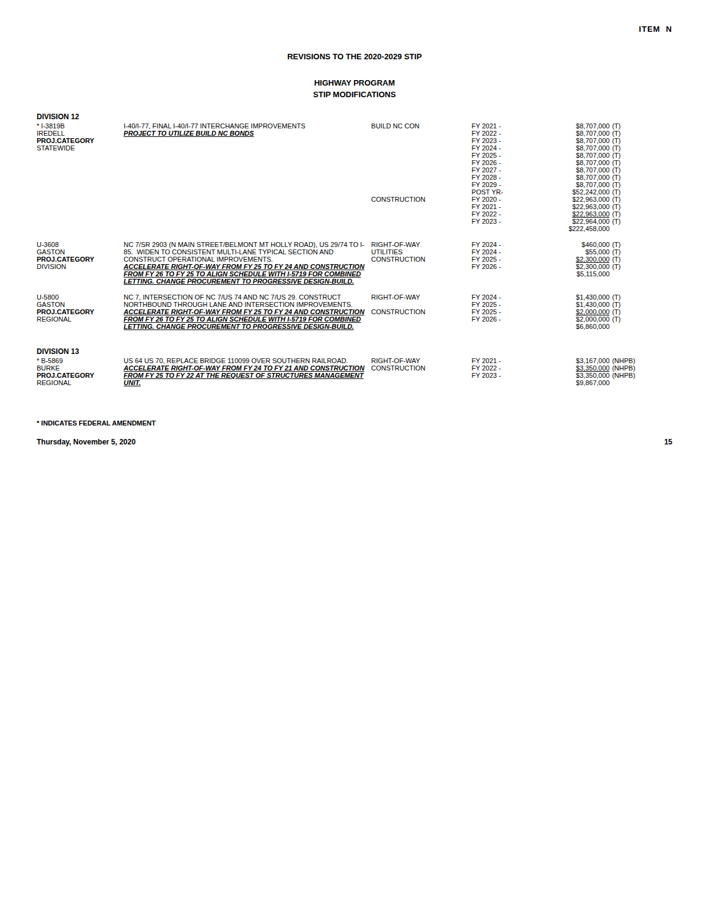ITEM N
REVISIONS TO THE 2020-2029 STIP
HIGHWAY PROGRAM
STIP MODIFICATIONS
DIVISION 12
| * I-3819B IREDELL PROJ.CATEGORY STATEWIDE | I-40/I-77, FINAL I-40/I-77 INTERCHANGE IMPROVEMENTS PROJECT TO UTILIZE BUILD NC BONDS | BUILD NC CON CONSTRUCTION | FY 2021 - FY 2022 - FY 2023 - FY 2024 - FY 2025 - FY 2026 - FY 2027 - FY 2028 - FY 2029 - POST YR- FY 2020 - FY 2021 - FY 2022 - FY 2023 - | $8,707,000 $8,707,000 $8,707,000 $8,707,000 $8,707,000 $8,707,000 $8,707,000 $8,707,000 $8,707,000 $52,242,000 $22,963,000 $22,963,000 $22,963,000 $22,964,000 $222,458,000 | (T) (T) (T) (T) (T) (T) (T) (T) (T) (T) (T) (T) (T) (T) |
| U-3608 GASTON PROJ.CATEGORY DIVISION | NC 7/SR 2903 (N MAIN STREET/BELMONT MT HOLLY ROAD), US 29/74 TO I-85. WIDEN TO CONSISTENT MULTI-LANE TYPICAL SECTION AND CONSTRUCT OPERATIONAL IMPROVEMENTS. ACCELERATE RIGHT-OF-WAY FROM FY 25 TO FY 24 AND CONSTRUCTION FROM FY 26 TO FY 25 TO ALIGN SCHEDULE WITH I-5719 FOR COMBINED LETTING. CHANGE PROCUREMENT TO PROGRESSIVE DESIGN-BUILD. | RIGHT-OF-WAY UTILITIES CONSTRUCTION | FY 2024 - FY 2024 - FY 2025 - FY 2026 - | $460,000 $55,000 $2,300,000 $2,300,000 $5,115,000 | (T) (T) (T) (T) |
| U-5800 GASTON PROJ.CATEGORY REGIONAL | NC 7, INTERSECTION OF NC 7/US 74 AND NC 7/US 29. CONSTRUCT NORTHBOUND THROUGH LANE AND INTERSECTION IMPROVEMENTS. ACCELERATE RIGHT-OF-WAY FROM FY 25 TO FY 24 AND CONSTRUCTION FROM FY 26 TO FY 25 TO ALIGN SCHEDULE WITH I-5719 FOR COMBINED LETTING. CHANGE PROCUREMENT TO PROGRESSIVE DESIGN-BUILD. | RIGHT-OF-WAY CONSTRUCTION | FY 2024 - FY 2025 - FY 2025 - FY 2026 - | $1,430,000 $1,430,000 $2,000,000 $2,000,000 $6,860,000 | (T) (T) (T) (T) |
DIVISION 13
| * B-5869 BURKE PROJ.CATEGORY REGIONAL | US 64 US 70, REPLACE BRIDGE 110099 OVER SOUTHERN RAILROAD. ACCELERATE RIGHT-OF-WAY FROM FY 24 TO FY 21 AND CONSTRUCTION FROM FY 25 TO FY 22 AT THE REQUEST OF STRUCTURES MANAGEMENT UNIT. | RIGHT-OF-WAY CONSTRUCTION | FY 2021 - FY 2022 - FY 2023 - | $3,167,000 $3,350,000 $3,350,000 $9,867,000 | (NHPB) (NHPB) (NHPB) |
* INDICATES FEDERAL AMENDMENT
Thursday, November 5, 2020 15